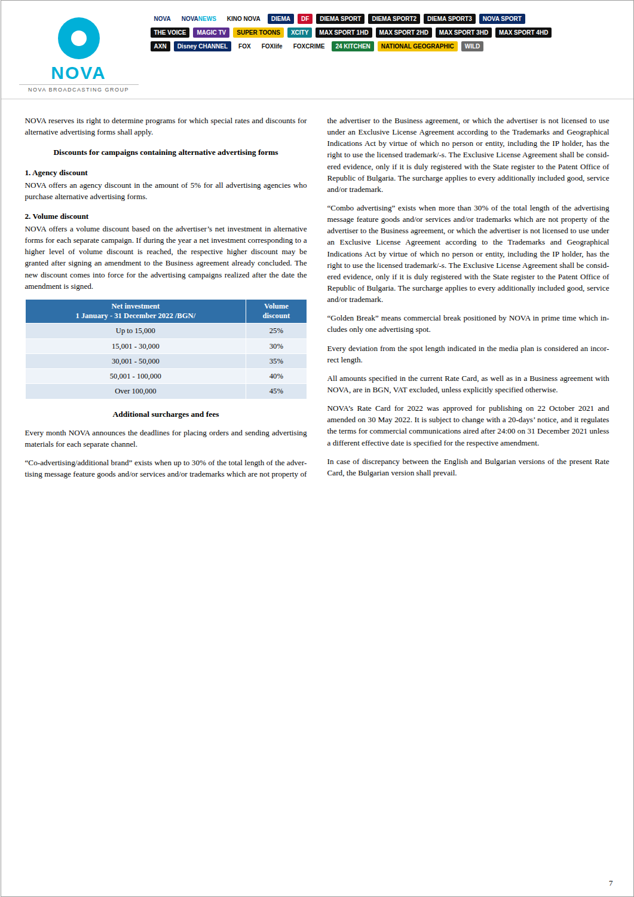NOVA
NOVA BROADCASTING GROUP
NOVA NOVANEWS KINO NOVA DIEMA DF DIEMA SPORT DIEMA SPORT2 DIEMA SPORT3 NOVA SPORT
THE VOICE MAGIC TV SUPER TOONS XCITY MAX SPORT 1HD MAX SPORT 2HD MAX SPORT 3HD MAX SPORT 4HD
AXN Disney CHANNEL FOX FOXlife FOXCRIME 24 KITCHEN NATIONAL GEOGRAPHIC WILD
NOVA reserves its right to determine programs for which special rates and discounts for alternative advertising forms shall apply.
Discounts for campaigns containing alternative advertising forms
1. Agency discount
NOVA offers an agency discount in the amount of 5% for all advertising agencies who purchase alternative advertising forms.
2. Volume discount
NOVA offers a volume discount based on the advertiser’s net investment in alternative forms for each separate campaign. If during the year a net investment corresponding to a higher level of volume discount is reached, the respective higher discount may be granted after signing an amendment to the Business agreement already concluded. The new discount comes into force for the advertising campaigns realized after the date the amendment is signed.
| Net investment 1 January - 31 December 2022 /BGN/ | Volume discount |
| --- | --- |
| Up to 15,000 | 25% |
| 15,001 - 30,000 | 30% |
| 30,001 - 50,000 | 35% |
| 50,001 - 100,000 | 40% |
| Over 100,000 | 45% |
Additional surcharges and fees
Every month NOVA announces the deadlines for placing orders and sending advertising materials for each separate channel.
“Co-advertising/additional brand” exists when up to 30% of the total length of the advertising message feature goods and/or services and/or trademarks which are not property of the advertiser to the Business agreement, or which the advertiser is not licensed to use under an Exclusive License Agreement according to the Trademarks and Geographical Indications Act by virtue of which no person or entity, including the IP holder, has the right to use the licensed trademark/-s. The Exclusive License Agreement shall be considered evidence, only if it is duly registered with the State register to the Patent Office of Republic of Bulgaria. The surcharge applies to every additionally included good, service and/or trademark.
“Combo advertising” exists when more than 30% of the total length of the advertising message feature goods and/or services and/or trademarks which are not property of the advertiser to the Business agreement, or which the advertiser is not licensed to use under an Exclusive License Agreement according to the Trademarks and Geographical Indications Act by virtue of which no person or entity, including the IP holder, has the right to use the licensed trademark/-s. The Exclusive License Agreement shall be considered evidence, only if it is duly registered with the State register to the Patent Office of Republic of Bulgaria. The surcharge applies to every additionally included good, service and/or trademark.
“Golden Break” means commercial break positioned by NOVA in prime time which includes only one advertising spot.
Every deviation from the spot length indicated in the media plan is considered an incorrect length.
All amounts specified in the current Rate Card, as well as in a Business agreement with NOVA, are in BGN, VAT excluded, unless explicitly specified otherwise.
NOVA’s Rate Card for 2022 was approved for publishing on 22 October 2021 and amended on 30 May 2022. It is subject to change with a 20-days’ notice, and it regulates the terms for commercial communications aired after 24:00 on 31 December 2021 unless a different effective date is specified for the respective amendment.
In case of discrepancy between the English and Bulgarian versions of the present Rate Card, the Bulgarian version shall prevail.
7